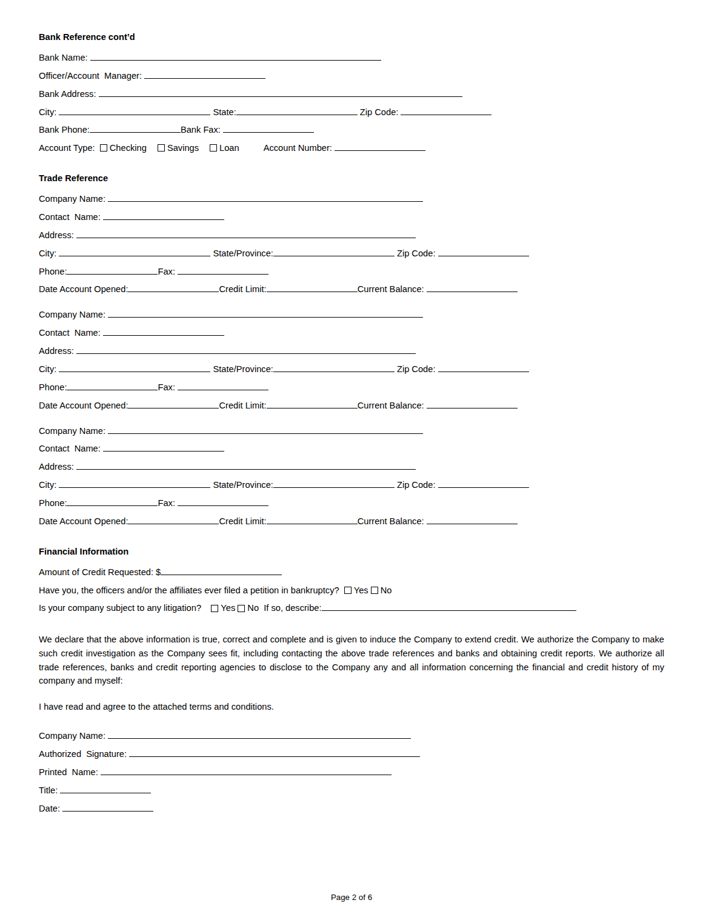Bank Reference cont’d
Bank Name:
Officer/Account Manager:
Bank Address:
City: State: Zip Code:
Bank Phone: Bank Fax:
Account Type: Checking Savings Loan Account Number:
Trade Reference
Company Name:
Contact Name:
Address:
City: State/Province: Zip Code:
Phone: Fax:
Date Account Opened: Credit Limit: Current Balance:
Company Name:
Contact Name:
Address:
City: State/Province: Zip Code:
Phone: Fax:
Date Account Opened: Credit Limit: Current Balance:
Company Name:
Contact Name:
Address:
City: State/Province: Zip Code:
Phone: Fax:
Date Account Opened: Credit Limit: Current Balance:
Financial Information
Amount of Credit Requested: $
Have you, the officers and/or the affiliates ever filed a petition in bankruptcy? Yes No
Is your company subject to any litigation? Yes No If so, describe:
We declare that the above information is true, correct and complete and is given to induce the Company to extend credit. We authorize the Company to make such credit investigation as the Company sees fit, including contacting the above trade references and banks and obtaining credit reports. We authorize all trade references, banks and credit reporting agencies to disclose to the Company any and all information concerning the financial and credit history of my company and myself:
I have read and agree to the attached terms and conditions.
Company Name:
Authorized Signature:
Printed Name:
Title:
Date:
Page 2 of 6